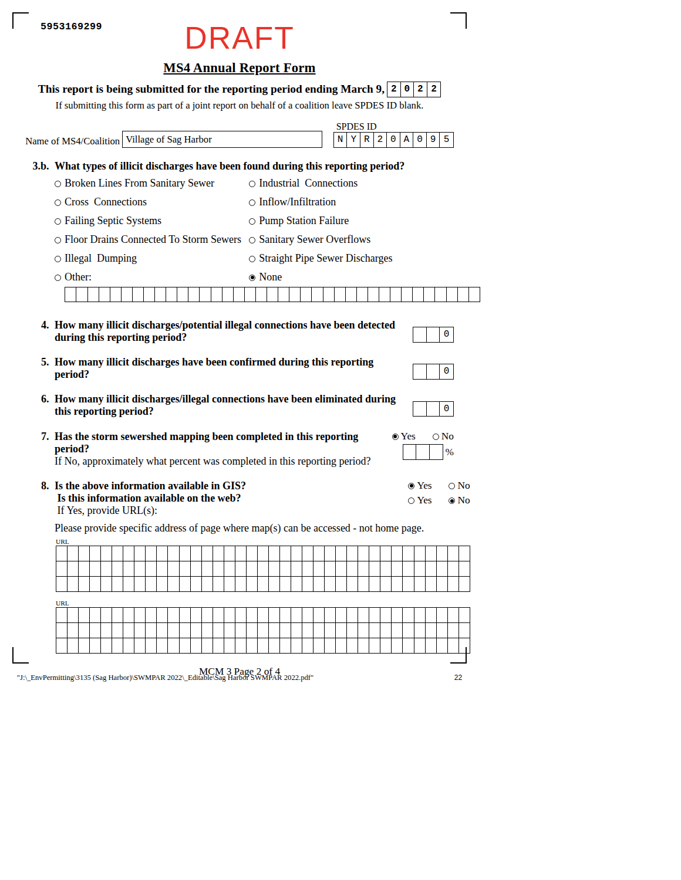5953169299
DRAFT
MS4 Annual Report Form
This report is being submitted for the reporting period ending March 9, 2022
If submitting this form as part of a joint report on behalf of a coalition leave SPDES ID blank.
Name of MS4/Coalition
Village of Sag Harbor
SPDES ID
NYR 20 A 095
3.b.
What types of illicit discharges have been found during this reporting period?
Broken Lines From Sanitary Sewer
Industrial Connections
Cross Connections
Inflow/Infiltration
Failing Septic Systems
Pump Station Failure
Floor Drains Connected To Storm Sewers
Sanitary Sewer Overflows
Illegal Dumping
Straight Pipe Sewer Discharges
Other:
None
4.
How many illicit discharges/potential illegal connections have been detected during this reporting period?
0
5.
How many illicit discharges have been confirmed during this reporting period?
0
6.
How many illicit discharges/illegal connections have been eliminated during this reporting period?
0
7.
Has the storm sewershed mapping been completed in this reporting period?
If No, approximately what percent was completed in this reporting period?
Yes No
%
8.
Is the above information available in GIS?
Is this information available on the web?
If Yes, provide URL(s):
Yes No
Yes No
Please provide specific address of page where map(s) can be accessed - not home page.
URL
URL
MCM 3 Page 2 of 4
"J:\_EnvPermitting\3135 (Sag Harbor)\SWMPAR 2022\_Editable\Sag Harbor SWMPAR 2022.pdf"
22